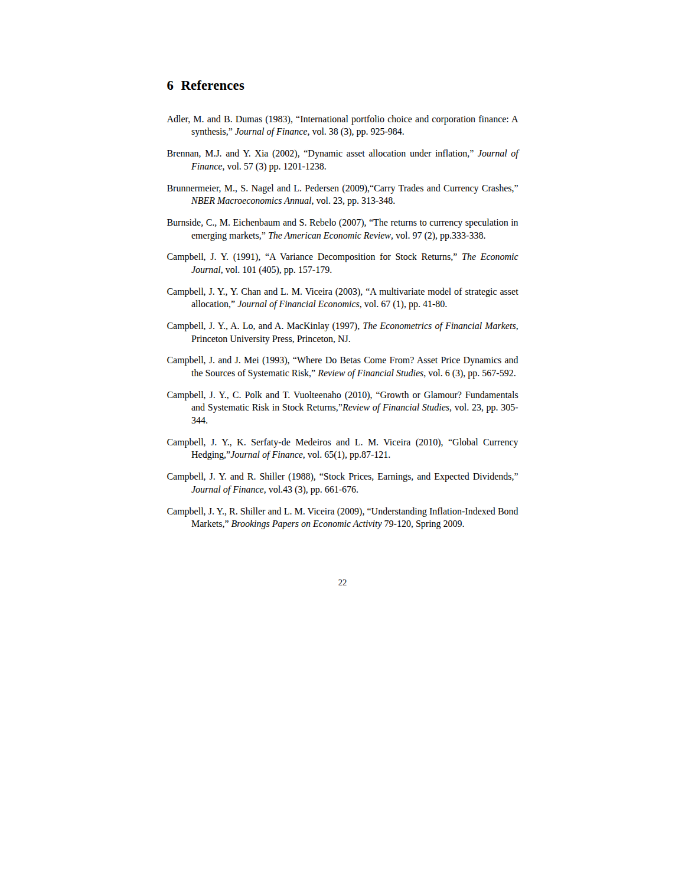6 References
Adler, M. and B. Dumas (1983), “International portfolio choice and corporation finance: A synthesis,” Journal of Finance, vol. 38 (3), pp. 925-984.
Brennan, M.J. and Y. Xia (2002), “Dynamic asset allocation under inflation,” Journal of Finance, vol. 57 (3) pp. 1201-1238.
Brunnermeier, M., S. Nagel and L. Pedersen (2009),“Carry Trades and Currency Crashes,” NBER Macroeconomics Annual, vol. 23, pp. 313-348.
Burnside, C., M. Eichenbaum and S. Rebelo (2007), “The returns to currency speculation in emerging markets,” The American Economic Review, vol. 97 (2), pp.333-338.
Campbell, J. Y. (1991), “A Variance Decomposition for Stock Returns,” The Economic Journal, vol. 101 (405), pp. 157-179.
Campbell, J. Y., Y. Chan and L. M. Viceira (2003), “A multivariate model of strategic asset allocation,” Journal of Financial Economics, vol. 67 (1), pp. 41-80.
Campbell, J. Y., A. Lo, and A. MacKinlay (1997), The Econometrics of Financial Markets, Princeton University Press, Princeton, NJ.
Campbell, J. and J. Mei (1993), “Where Do Betas Come From? Asset Price Dynamics and the Sources of Systematic Risk,” Review of Financial Studies, vol. 6 (3), pp. 567-592.
Campbell, J. Y., C. Polk and T. Vuolteenaho (2010), “Growth or Glamour? Fundamentals and Systematic Risk in Stock Returns,”Review of Financial Studies, vol. 23, pp. 305-344.
Campbell, J. Y., K. Serfaty-de Medeiros and L. M. Viceira (2010), “Global Currency Hedging,”Journal of Finance, vol. 65(1), pp.87-121.
Campbell, J. Y. and R. Shiller (1988), “Stock Prices, Earnings, and Expected Dividends,” Journal of Finance, vol.43 (3), pp. 661-676.
Campbell, J. Y., R. Shiller and L. M. Viceira (2009), “Understanding Inflation-Indexed Bond Markets,” Brookings Papers on Economic Activity 79-120, Spring 2009.
22